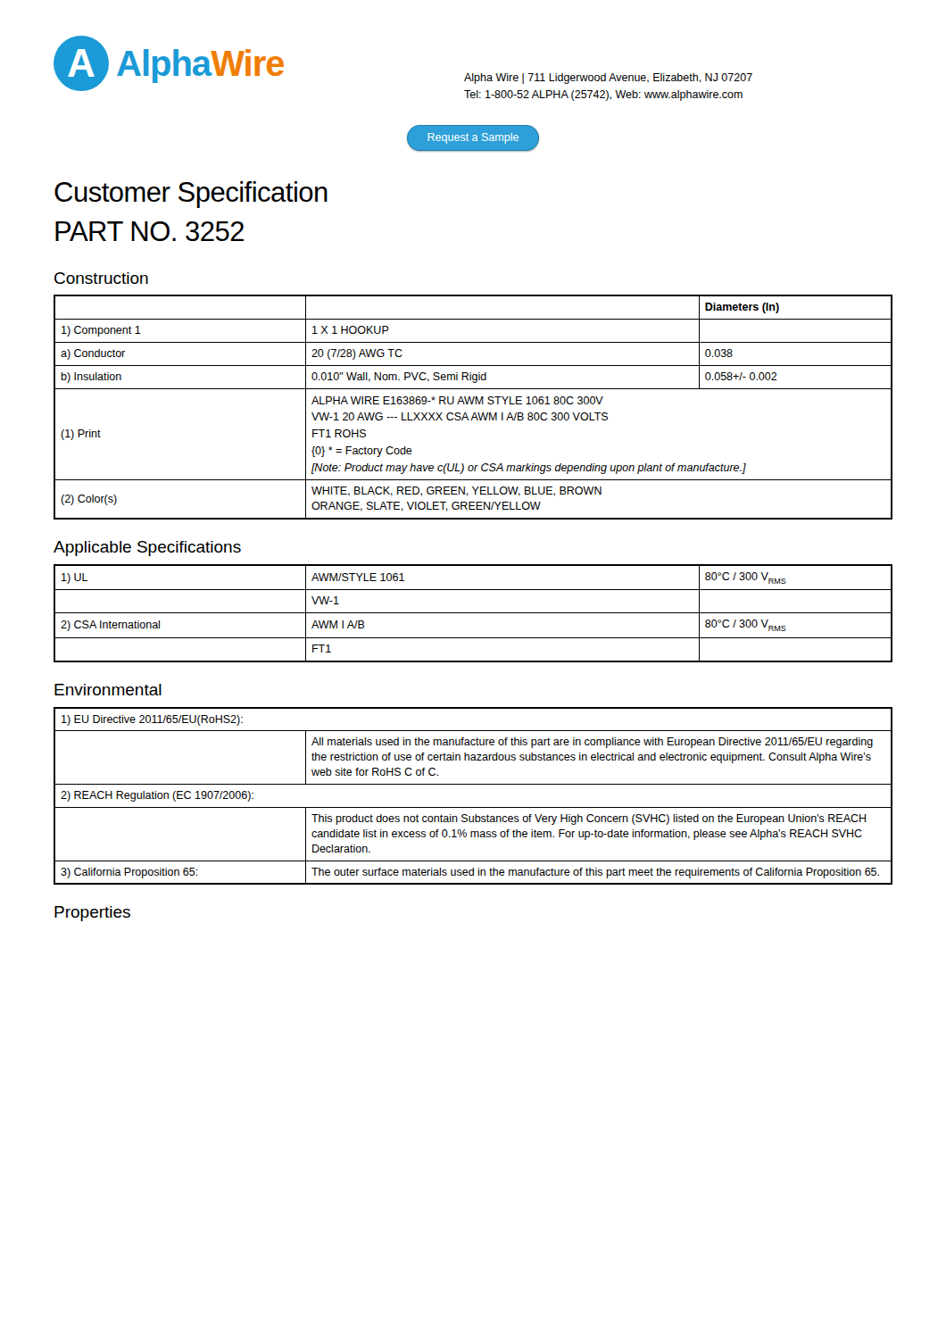AAlpha Wire
Alpha Wire | 711 Lidgerwood Avenue, Elizabeth, NJ 07207
Tel: 1-800-52 ALPHA (25742), Web: www.alphawire.com
Request a Sample
Customer Specification
PART NO. 3252
Construction
| | | Diameters (In) |
| 1) Component 1 | 1 X 1 HOOKUP | |
| a) Conductor | 20 (7/28) AWG TC | 0.038 |
| b) Insulation | 0.010" Wall, Nom. PVC, Semi Rigid | 0.058+/- 0.002 |
| (1) Print | ALPHA WIRE E163869-* RU AWM STYLE 1061 80C 300V VW-1 20 AWG --- LLXXXX CSA AWM I A/B 80C 300 VOLTS FT1 ROHS {0} * = Factory Code [Note: Product may have c(UL) or CSA markings depending upon plant of manufacture.] |
| (2) Color(s) | WHITE, BLACK, RED, GREEN, YELLOW, BLUE, BROWN ORANGE, SLATE, VIOLET, GREEN/YELLOW |
Applicable Specifications
| 1) UL | AWM/STYLE 1061 | 80°C / 300 V RMS |
| | VW-1 | |
| 2) CSA International | AWM I A/B | 80°C / 300 V RMS |
| | FT1 | |
Environmental
| 1) EU Directive 2011/65/EU(RoHS2): |
| | All materials used in the manufacture of this part are in compliance with European Directive 2011/65/EU regarding the restriction of use of certain hazardous substances in electrical and electronic equipment. Consult Alpha Wire's web site for RoHS C of C. |
| 2) REACH Regulation (EC 1907/2006): |
| | This product does not contain Substances of Very High Concern (SVHC) listed on the European Union's REACH candidate list in excess of 0.1% mass of the item. For up-to-date information, please see Alpha's REACH SVHC Declaration. |
| 3) California Proposition 65: | The outer surface materials used in the manufacture of this part meet the requirements of California Proposition 65. |
Properties